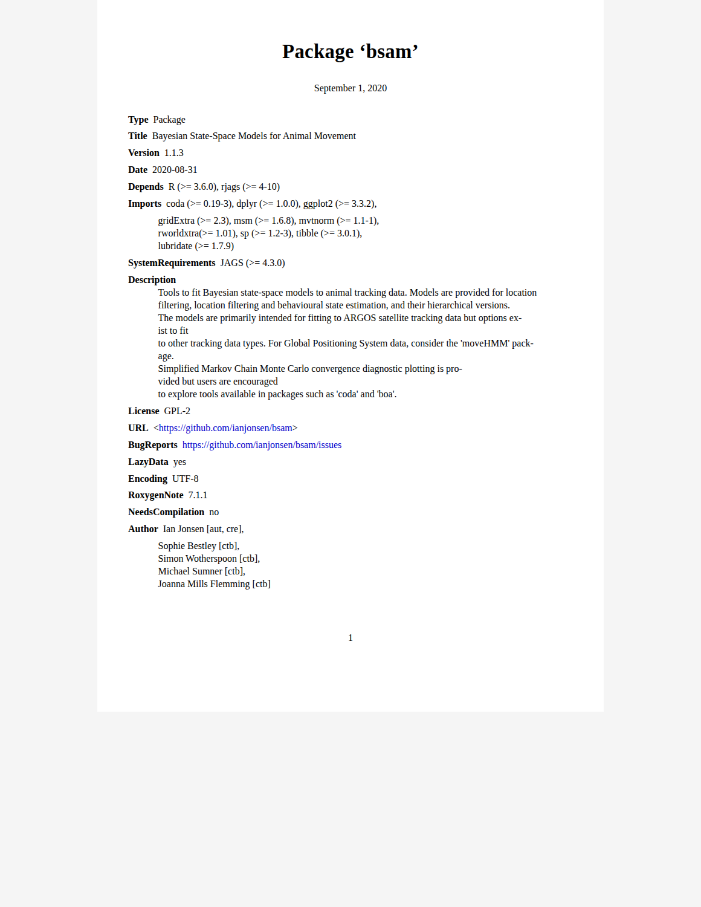Package ‘bsam’
September 1, 2020
Type
Package
Title
Bayesian State-Space Models for Animal Movement
Version
1.1.3
Date
2020-08-31
Depends
R (>= 3.6.0), rjags (>= 4-10)
Imports
coda (>= 0.19-3), dplyr (>= 1.0.0), ggplot2 (>= 3.3.2),
gridExtra (>= 2.3), msm (>= 1.6.8), mvtnorm (>= 1.1-1),
rworldxtra(>= 1.01), sp (>= 1.2-3), tibble (>= 3.0.1),
lubridate (>= 1.7.9)
SystemRequirements
JAGS (>= 4.3.0)
Description
Tools to fit Bayesian state-space models to animal tracking data. Models are provided for location
filtering, location filtering and behavioural state estimation, and their hierarchical versions.
The models are primarily intended for fitting to ARGOS satellite tracking data but options ex-
ist to fit
to other tracking data types. For Global Positioning System data, consider the 'moveHMM' pack-
age.
Simplified Markov Chain Monte Carlo convergence diagnostic plotting is pro-
vided but users are encouraged
to explore tools available in packages such as 'coda' and 'boa'.
License
GPL-2
URL
<https://github.com/ianjonsen/bsam>
BugReports
https://github.com/ianjonsen/bsam/issues
LazyData
yes
Encoding
UTF-8
RoxygenNote
7.1.1
NeedsCompilation
no
Author
Ian Jonsen [aut, cre],
Sophie Bestley [ctb],
Simon Wotherspoon [ctb],
Michael Sumner [ctb],
Joanna Mills Flemming [ctb]
1